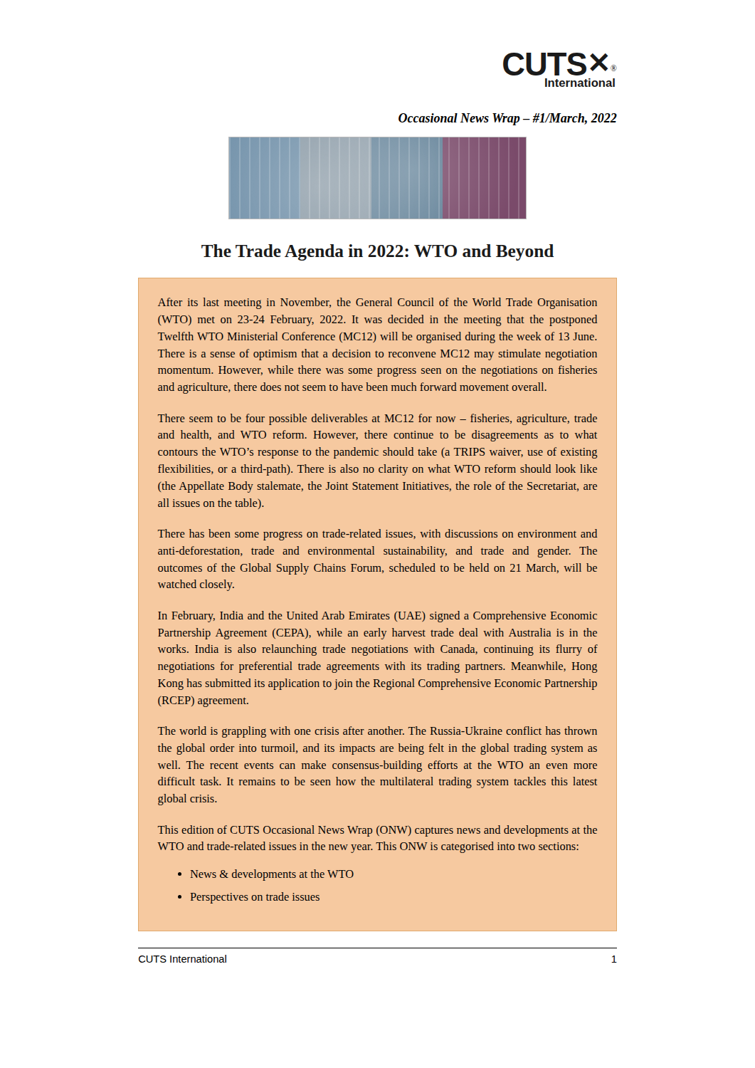CUTS✕® International
Occasional News Wrap – #1/March, 2022
The Trade Agenda in 2022: WTO and Beyond
After its last meeting in November, the General Council of the World Trade Organisation (WTO) met on 23-24 February, 2022. It was decided in the meeting that the postponed Twelfth WTO Ministerial Conference (MC12) will be organised during the week of 13 June. There is a sense of optimism that a decision to reconvene MC12 may stimulate negotiation momentum. However, while there was some progress seen on the negotiations on fisheries and agriculture, there does not seem to have been much forward movement overall.
There seem to be four possible deliverables at MC12 for now – fisheries, agriculture, trade and health, and WTO reform. However, there continue to be disagreements as to what contours the WTO’s response to the pandemic should take (a TRIPS waiver, use of existing flexibilities, or a third-path). There is also no clarity on what WTO reform should look like (the Appellate Body stalemate, the Joint Statement Initiatives, the role of the Secretariat, are all issues on the table).
There has been some progress on trade-related issues, with discussions on environment and anti-deforestation, trade and environmental sustainability, and trade and gender. The outcomes of the Global Supply Chains Forum, scheduled to be held on 21 March, will be watched closely.
In February, India and the United Arab Emirates (UAE) signed a Comprehensive Economic Partnership Agreement (CEPA), while an early harvest trade deal with Australia is in the works. India is also relaunching trade negotiations with Canada, continuing its flurry of negotiations for preferential trade agreements with its trading partners. Meanwhile, Hong Kong has submitted its application to join the Regional Comprehensive Economic Partnership (RCEP) agreement.
The world is grappling with one crisis after another. The Russia-Ukraine conflict has thrown the global order into turmoil, and its impacts are being felt in the global trading system as well. The recent events can make consensus-building efforts at the WTO an even more difficult task. It remains to be seen how the multilateral trading system tackles this latest global crisis.
This edition of CUTS Occasional News Wrap (ONW) captures news and developments at the WTO and trade-related issues in the new year. This ONW is categorised into two sections:
News & developments at the WTO
Perspectives on trade issues
CUTS International 1